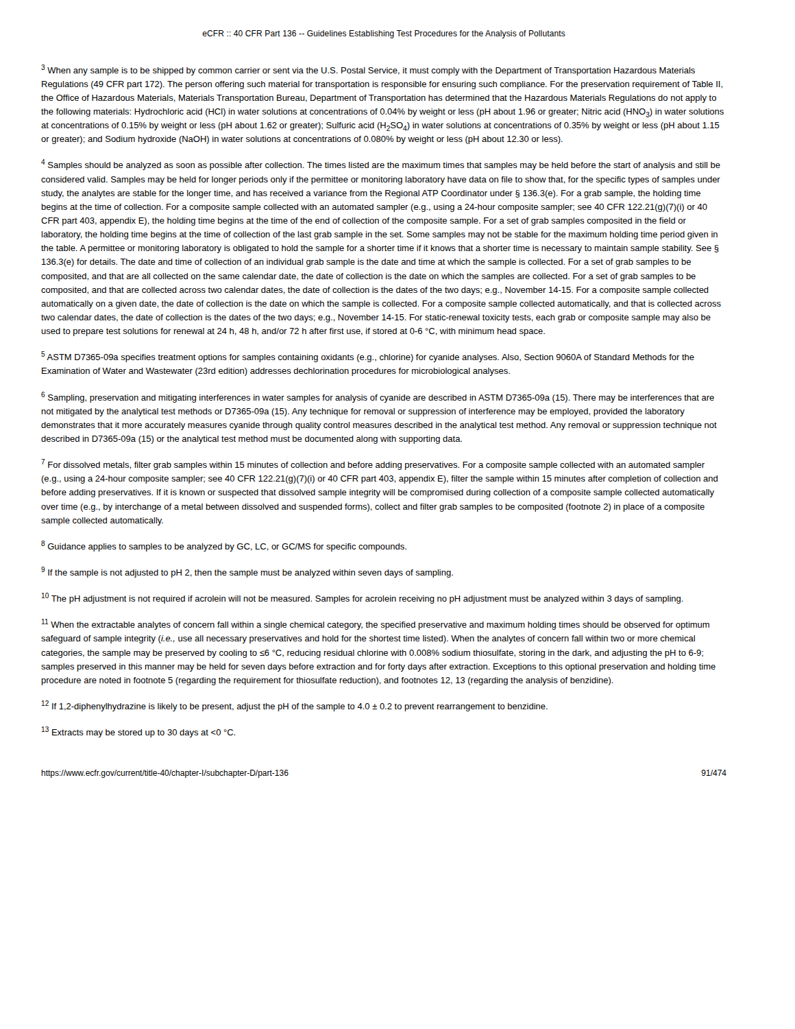eCFR :: 40 CFR Part 136 -- Guidelines Establishing Test Procedures for the Analysis of Pollutants
3 When any sample is to be shipped by common carrier or sent via the U.S. Postal Service, it must comply with the Department of Transportation Hazardous Materials Regulations (49 CFR part 172). The person offering such material for transportation is responsible for ensuring such compliance. For the preservation requirement of Table II, the Office of Hazardous Materials, Materials Transportation Bureau, Department of Transportation has determined that the Hazardous Materials Regulations do not apply to the following materials: Hydrochloric acid (HCl) in water solutions at concentrations of 0.04% by weight or less (pH about 1.96 or greater; Nitric acid (HNO3) in water solutions at concentrations of 0.15% by weight or less (pH about 1.62 or greater); Sulfuric acid (H2SO4) in water solutions at concentrations of 0.35% by weight or less (pH about 1.15 or greater); and Sodium hydroxide (NaOH) in water solutions at concentrations of 0.080% by weight or less (pH about 12.30 or less).
4 Samples should be analyzed as soon as possible after collection. The times listed are the maximum times that samples may be held before the start of analysis and still be considered valid. Samples may be held for longer periods only if the permittee or monitoring laboratory have data on file to show that, for the specific types of samples under study, the analytes are stable for the longer time, and has received a variance from the Regional ATP Coordinator under § 136.3(e). For a grab sample, the holding time begins at the time of collection. For a composite sample collected with an automated sampler (e.g., using a 24-hour composite sampler; see 40 CFR 122.21(g)(7)(i) or 40 CFR part 403, appendix E), the holding time begins at the time of the end of collection of the composite sample. For a set of grab samples composited in the field or laboratory, the holding time begins at the time of collection of the last grab sample in the set. Some samples may not be stable for the maximum holding time period given in the table. A permittee or monitoring laboratory is obligated to hold the sample for a shorter time if it knows that a shorter time is necessary to maintain sample stability. See § 136.3(e) for details. The date and time of collection of an individual grab sample is the date and time at which the sample is collected. For a set of grab samples to be composited, and that are all collected on the same calendar date, the date of collection is the date on which the samples are collected. For a set of grab samples to be composited, and that are collected across two calendar dates, the date of collection is the dates of the two days; e.g., November 14-15. For a composite sample collected automatically on a given date, the date of collection is the date on which the sample is collected. For a composite sample collected automatically, and that is collected across two calendar dates, the date of collection is the dates of the two days; e.g., November 14-15. For static-renewal toxicity tests, each grab or composite sample may also be used to prepare test solutions for renewal at 24 h, 48 h, and/or 72 h after first use, if stored at 0-6 °C, with minimum head space.
5 ASTM D7365-09a specifies treatment options for samples containing oxidants (e.g., chlorine) for cyanide analyses. Also, Section 9060A of Standard Methods for the Examination of Water and Wastewater (23rd edition) addresses dechlorination procedures for microbiological analyses.
6 Sampling, preservation and mitigating interferences in water samples for analysis of cyanide are described in ASTM D7365-09a (15). There may be interferences that are not mitigated by the analytical test methods or D7365-09a (15). Any technique for removal or suppression of interference may be employed, provided the laboratory demonstrates that it more accurately measures cyanide through quality control measures described in the analytical test method. Any removal or suppression technique not described in D7365-09a (15) or the analytical test method must be documented along with supporting data.
7 For dissolved metals, filter grab samples within 15 minutes of collection and before adding preservatives. For a composite sample collected with an automated sampler (e.g., using a 24-hour composite sampler; see 40 CFR 122.21(g)(7)(i) or 40 CFR part 403, appendix E), filter the sample within 15 minutes after completion of collection and before adding preservatives. If it is known or suspected that dissolved sample integrity will be compromised during collection of a composite sample collected automatically over time (e.g., by interchange of a metal between dissolved and suspended forms), collect and filter grab samples to be composited (footnote 2) in place of a composite sample collected automatically.
8 Guidance applies to samples to be analyzed by GC, LC, or GC/MS for specific compounds.
9 If the sample is not adjusted to pH 2, then the sample must be analyzed within seven days of sampling.
10 The pH adjustment is not required if acrolein will not be measured. Samples for acrolein receiving no pH adjustment must be analyzed within 3 days of sampling.
11 When the extractable analytes of concern fall within a single chemical category, the specified preservative and maximum holding times should be observed for optimum safeguard of sample integrity (i.e., use all necessary preservatives and hold for the shortest time listed). When the analytes of concern fall within two or more chemical categories, the sample may be preserved by cooling to ≤6 °C, reducing residual chlorine with 0.008% sodium thiosulfate, storing in the dark, and adjusting the pH to 6-9; samples preserved in this manner may be held for seven days before extraction and for forty days after extraction. Exceptions to this optional preservation and holding time procedure are noted in footnote 5 (regarding the requirement for thiosulfate reduction), and footnotes 12, 13 (regarding the analysis of benzidine).
12 If 1,2-diphenylhydrazine is likely to be present, adjust the pH of the sample to 4.0 ± 0.2 to prevent rearrangement to benzidine.
13 Extracts may be stored up to 30 days at <0 °C.
https://www.ecfr.gov/current/title-40/chapter-I/subchapter-D/part-136 91/474